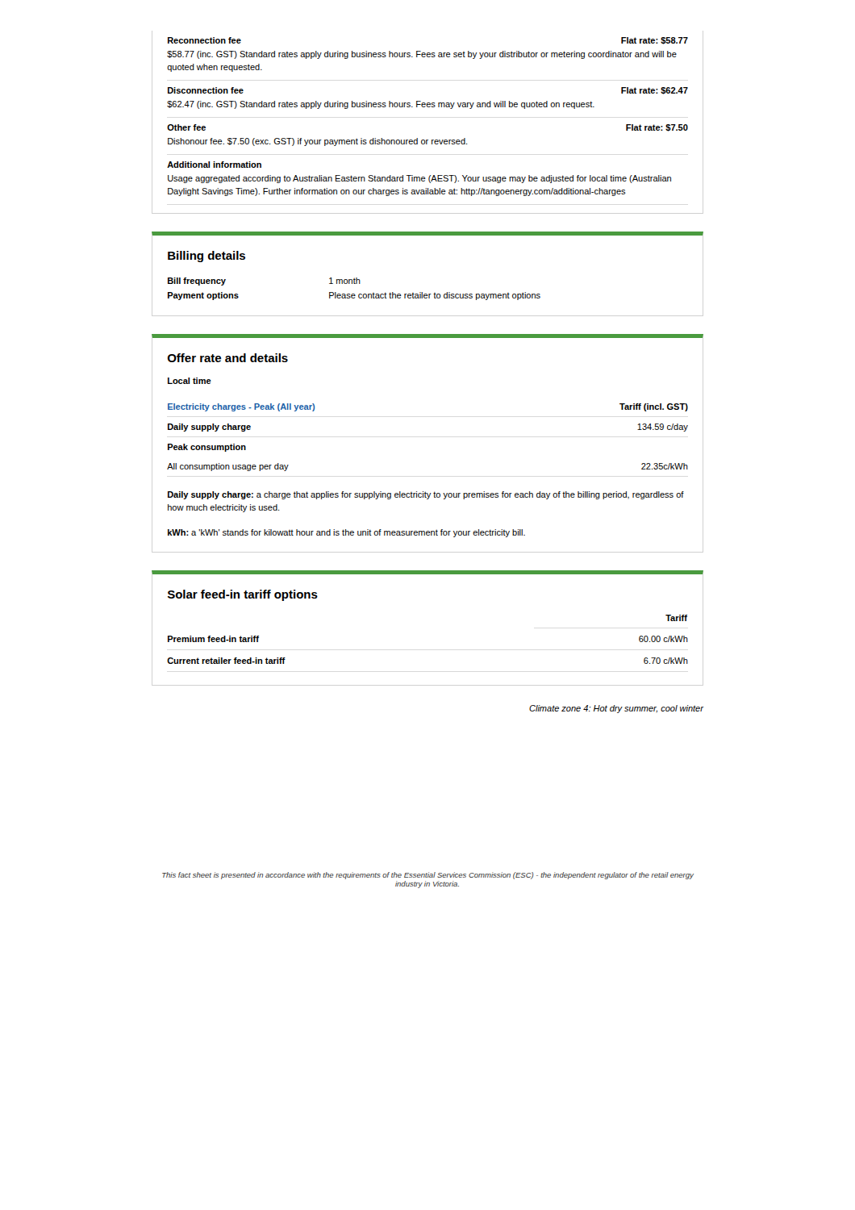Reconnection fee Flat rate: $58.77
$58.77 (inc. GST) Standard rates apply during business hours. Fees are set by your distributor or metering coordinator and will be quoted when requested.
Disconnection fee Flat rate: $62.47
$62.47 (inc. GST) Standard rates apply during business hours. Fees may vary and will be quoted on request.
Other fee Flat rate: $7.50
Dishonour fee. $7.50 (exc. GST) if your payment is dishonoured or reversed.
Additional information
Usage aggregated according to Australian Eastern Standard Time (AEST). Your usage may be adjusted for local time (Australian Daylight Savings Time). Further information on our charges is available at: http://tangoenergy.com/additional-charges
Billing details
| Bill frequency | 1 month |
| Payment options | Please contact the retailer to discuss payment options |
Offer rate and details
Local time
| Electricity charges - Peak (All year) | Tariff (incl. GST) |
| --- | --- |
| Daily supply charge | 134.59 c/day |
| Peak consumption |
| All consumption usage per day | 22.35c/kWh |
Daily supply charge: a charge that applies for supplying electricity to your premises for each day of the billing period, regardless of how much electricity is used.
kWh: a 'kWh' stands for kilowatt hour and is the unit of measurement for your electricity bill.
Solar feed-in tariff options
| | Tariff |
| --- | --- |
| Premium feed-in tariff | 60.00 c/kWh |
| Current retailer feed-in tariff | 6.70 c/kWh |
Climate zone 4: Hot dry summer, cool winter
This fact sheet is presented in accordance with the requirements of the Essential Services Commission (ESC) - the independent regulator of the retail energy industry in Victoria.